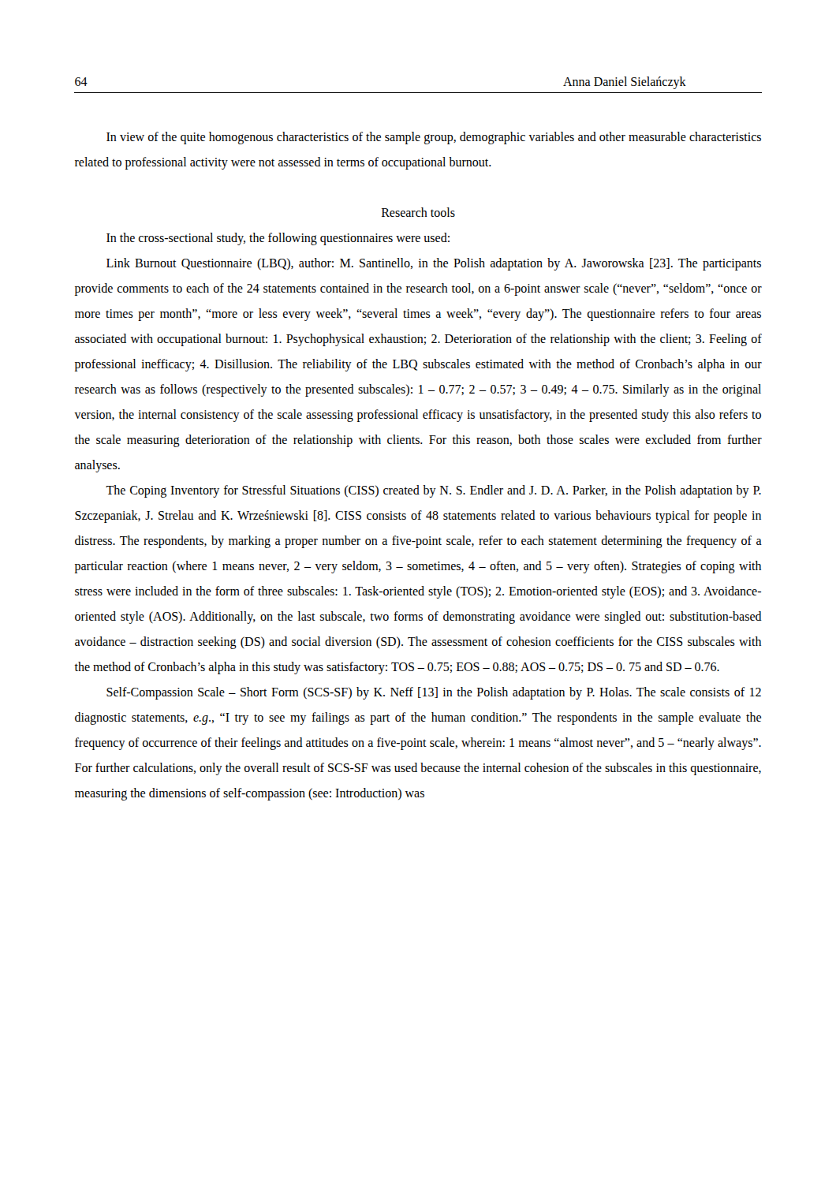64 Anna Daniel Sielańczyk
In view of the quite homogenous characteristics of the sample group, demographic variables and other measurable characteristics related to professional activity were not assessed in terms of occupational burnout.
Research tools
In the cross-sectional study, the following questionnaires were used:
Link Burnout Questionnaire (LBQ), author: M. Santinello, in the Polish adaptation by A. Jaworowska [23]. The participants provide comments to each of the 24 statements contained in the research tool, on a 6-point answer scale (“never”, “seldom”, “once or more times per month”, “more or less every week”, “several times a week”, “every day”). The questionnaire refers to four areas associated with occupational burnout: 1. Psychophysical exhaustion; 2. Deterioration of the relationship with the client; 3. Feeling of professional inefficacy; 4. Disillusion. The reliability of the LBQ subscales estimated with the method of Cronbach’s alpha in our research was as follows (respectively to the presented subscales): 1 – 0.77; 2 – 0.57; 3 – 0.49; 4 – 0.75. Similarly as in the original version, the internal consistency of the scale assessing professional efficacy is unsatisfactory, in the presented study this also refers to the scale measuring deterioration of the relationship with clients. For this reason, both those scales were excluded from further analyses.
The Coping Inventory for Stressful Situations (CISS) created by N. S. Endler and J. D. A. Parker, in the Polish adaptation by P. Szczepaniak, J. Strelau and K. Wrześniewski [8]. CISS consists of 48 statements related to various behaviours typical for people in distress. The respondents, by marking a proper number on a five-point scale, refer to each statement determining the frequency of a particular reaction (where 1 means never, 2 – very seldom, 3 – sometimes, 4 – often, and 5 – very often). Strategies of coping with stress were included in the form of three subscales: 1. Task-oriented style (TOS); 2. Emotion-oriented style (EOS); and 3. Avoidance-oriented style (AOS). Additionally, on the last subscale, two forms of demonstrating avoidance were singled out: substitution-based avoidance – distraction seeking (DS) and social diversion (SD). The assessment of cohesion coefficients for the CISS subscales with the method of Cronbach’s alpha in this study was satisfactory: TOS – 0.75; EOS – 0.88; AOS – 0.75; DS – 0. 75 and SD – 0.76.
Self-Compassion Scale – Short Form (SCS-SF) by K. Neff [13] in the Polish adaptation by P. Holas. The scale consists of 12 diagnostic statements, e.g., “I try to see my failings as part of the human condition.” The respondents in the sample evaluate the frequency of occurrence of their feelings and attitudes on a five-point scale, wherein: 1 means “almost never”, and 5 – “nearly always”. For further calculations, only the overall result of SCS-SF was used because the internal cohesion of the subscales in this questionnaire, measuring the dimensions of self-compassion (see: Introduction) was